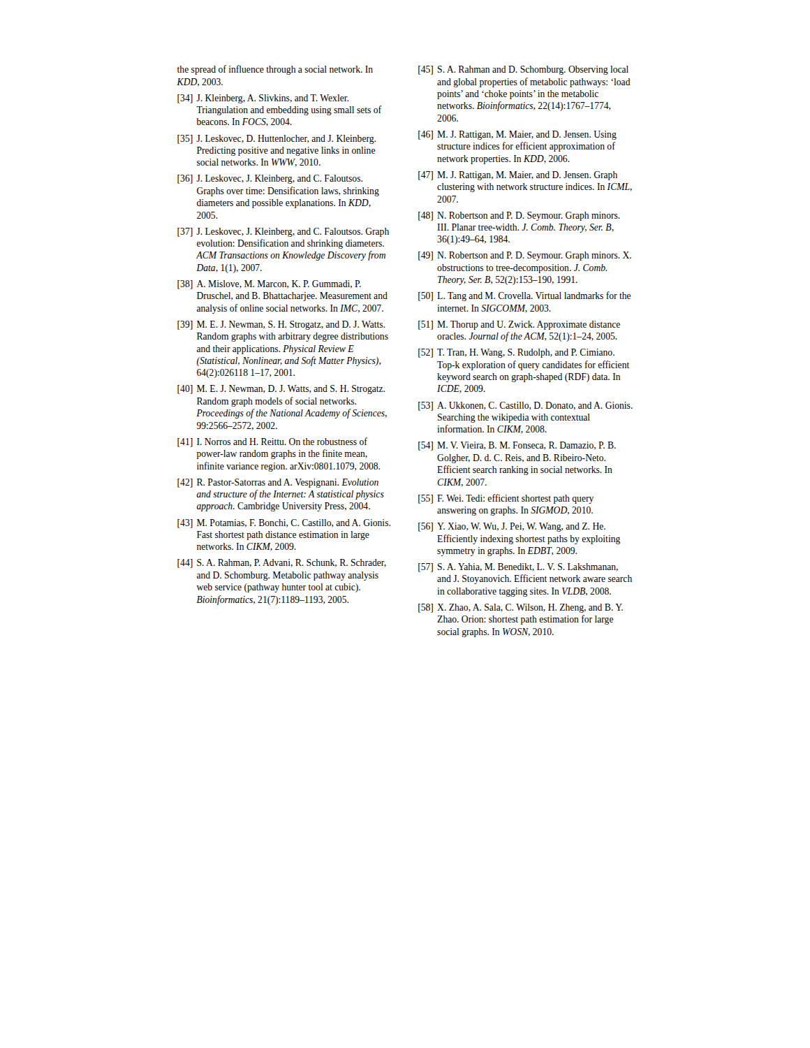the spread of influence through a social network. In KDD, 2003.
[34] J. Kleinberg, A. Slivkins, and T. Wexler. Triangulation and embedding using small sets of beacons. In FOCS, 2004.
[35] J. Leskovec, D. Huttenlocher, and J. Kleinberg. Predicting positive and negative links in online social networks. In WWW, 2010.
[36] J. Leskovec, J. Kleinberg, and C. Faloutsos. Graphs over time: Densification laws, shrinking diameters and possible explanations. In KDD, 2005.
[37] J. Leskovec, J. Kleinberg, and C. Faloutsos. Graph evolution: Densification and shrinking diameters. ACM Transactions on Knowledge Discovery from Data, 1(1), 2007.
[38] A. Mislove, M. Marcon, K. P. Gummadi, P. Druschel, and B. Bhattacharjee. Measurement and analysis of online social networks. In IMC, 2007.
[39] M. E. J. Newman, S. H. Strogatz, and D. J. Watts. Random graphs with arbitrary degree distributions and their applications. Physical Review E (Statistical, Nonlinear, and Soft Matter Physics), 64(2):026118 1–17, 2001.
[40] M. E. J. Newman, D. J. Watts, and S. H. Strogatz. Random graph models of social networks. Proceedings of the National Academy of Sciences, 99:2566–2572, 2002.
[41] I. Norros and H. Reittu. On the robustness of power-law random graphs in the finite mean, infinite variance region. arXiv:0801.1079, 2008.
[42] R. Pastor-Satorras and A. Vespignani. Evolution and structure of the Internet: A statistical physics approach. Cambridge University Press, 2004.
[43] M. Potamias, F. Bonchi, C. Castillo, and A. Gionis. Fast shortest path distance estimation in large networks. In CIKM, 2009.
[44] S. A. Rahman, P. Advani, R. Schunk, R. Schrader, and D. Schomburg. Metabolic pathway analysis web service (pathway hunter tool at cubic). Bioinformatics, 21(7):1189–1193, 2005.
[45] S. A. Rahman and D. Schomburg. Observing local and global properties of metabolic pathways: ‘load points’ and ‘choke points’ in the metabolic networks. Bioinformatics, 22(14):1767–1774, 2006.
[46] M. J. Rattigan, M. Maier, and D. Jensen. Using structure indices for efficient approximation of network properties. In KDD, 2006.
[47] M. J. Rattigan, M. Maier, and D. Jensen. Graph clustering with network structure indices. In ICML, 2007.
[48] N. Robertson and P. D. Seymour. Graph minors. III. Planar tree-width. J. Comb. Theory, Ser. B, 36(1):49–64, 1984.
[49] N. Robertson and P. D. Seymour. Graph minors. X. obstructions to tree-decomposition. J. Comb. Theory, Ser. B, 52(2):153–190, 1991.
[50] L. Tang and M. Crovella. Virtual landmarks for the internet. In SIGCOMM, 2003.
[51] M. Thorup and U. Zwick. Approximate distance oracles. Journal of the ACM, 52(1):1–24, 2005.
[52] T. Tran, H. Wang, S. Rudolph, and P. Cimiano. Top-k exploration of query candidates for efficient keyword search on graph-shaped (RDF) data. In ICDE, 2009.
[53] A. Ukkonen, C. Castillo, D. Donato, and A. Gionis. Searching the wikipedia with contextual information. In CIKM, 2008.
[54] M. V. Vieira, B. M. Fonseca, R. Damazio, P. B. Golgher, D. d. C. Reis, and B. Ribeiro-Neto. Efficient search ranking in social networks. In CIKM, 2007.
[55] F. Wei. Tedi: efficient shortest path query answering on graphs. In SIGMOD, 2010.
[56] Y. Xiao, W. Wu, J. Pei, W. Wang, and Z. He. Efficiently indexing shortest paths by exploiting symmetry in graphs. In EDBT, 2009.
[57] S. A. Yahia, M. Benedikt, L. V. S. Lakshmanan, and J. Stoyanovich. Efficient network aware search in collaborative tagging sites. In VLDB, 2008.
[58] X. Zhao, A. Sala, C. Wilson, H. Zheng, and B. Y. Zhao. Orion: shortest path estimation for large social graphs. In WOSN, 2010.